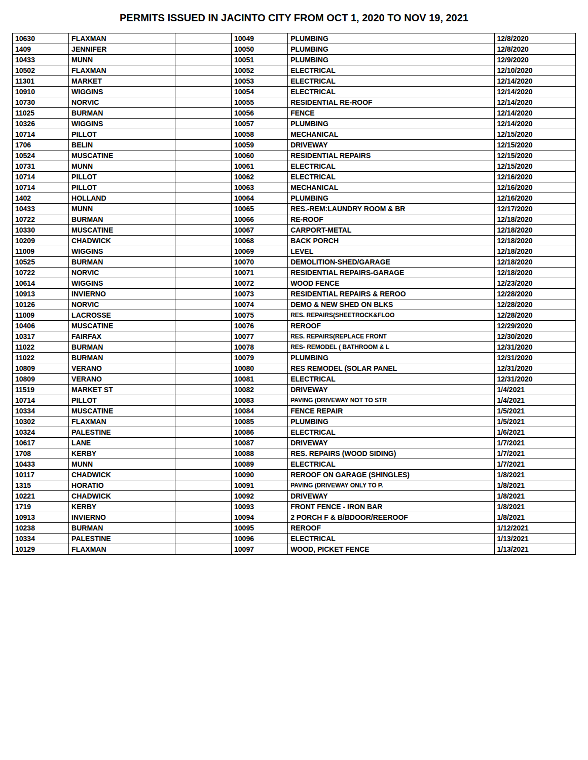PERMITS ISSUED IN JACINTO CITY FROM OCT 1, 2020 TO NOV 19, 2021
| 10630 | FLAXMAN | | 10049 | PLUMBING | 12/8/2020 |
| 1409 | JENNIFER | | 10050 | PLUMBING | 12/8/2020 |
| 10433 | MUNN | | 10051 | PLUMBING | 12/9/2020 |
| 10502 | FLAXMAN | | 10052 | ELECTRICAL | 12/10/2020 |
| 11301 | MARKET | | 10053 | ELECTRICAL | 12/14/2020 |
| 10910 | WIGGINS | | 10054 | ELECTRICAL | 12/14/2020 |
| 10730 | NORVIC | | 10055 | RESIDENTIAL RE-ROOF | 12/14/2020 |
| 11025 | BURMAN | | 10056 | FENCE | 12/14/2020 |
| 10326 | WIGGINS | | 10057 | PLUMBING | 12/14/2020 |
| 10714 | PILLOT | | 10058 | MECHANICAL | 12/15/2020 |
| 1706 | BELIN | | 10059 | DRIVEWAY | 12/15/2020 |
| 10524 | MUSCATINE | | 10060 | RESIDENTIAL REPAIRS | 12/15/2020 |
| 10731 | MUNN | | 10061 | ELECTRICAL | 12/15/2020 |
| 10714 | PILLOT | | 10062 | ELECTRICAL | 12/16/2020 |
| 10714 | PILLOT | | 10063 | MECHANICAL | 12/16/2020 |
| 1402 | HOLLAND | | 10064 | PLUMBING | 12/16/2020 |
| 10433 | MUNN | | 10065 | RES.-REM:LAUNDRY ROOM & BR | 12/17/2020 |
| 10722 | BURMAN | | 10066 | RE-ROOF | 12/18/2020 |
| 10330 | MUSCATINE | | 10067 | CARPORT-METAL | 12/18/2020 |
| 10209 | CHADWICK | | 10068 | BACK PORCH | 12/18/2020 |
| 11009 | WIGGINS | | 10069 | LEVEL | 12/18/2020 |
| 10525 | BURMAN | | 10070 | DEMOLITION-SHED/GARAGE | 12/18/2020 |
| 10722 | NORVIC | | 10071 | RESIDENTIAL REPAIRS-GARAGE | 12/18/2020 |
| 10614 | WIGGINS | | 10072 | WOOD FENCE | 12/23/2020 |
| 10913 | INVIERNO | | 10073 | RESIDENTIAL REPAIRS & REROO | 12/28/2020 |
| 10126 | NORVIC | | 10074 | DEMO & NEW SHED ON BLKS | 12/28/2020 |
| 11009 | LACROSSE | | 10075 | RES. REPAIRS(SHEETROCK&FLOO | 12/28/2020 |
| 10406 | MUSCATINE | | 10076 | REROOF | 12/29/2020 |
| 10317 | FAIRFAX | | 10077 | RES. REPAIRS(REPLACE FRONT | 12/30/2020 |
| 11022 | BURMAN | | 10078 | RES- REMODEL ( BATHROOM & L | 12/31/2020 |
| 11022 | BURMAN | | 10079 | PLUMBING | 12/31/2020 |
| 10809 | VERANO | | 10080 | RES REMODEL (SOLAR PANEL | 12/31/2020 |
| 10809 | VERANO | | 10081 | ELECTRICAL | 12/31/2020 |
| 11519 | MARKET ST | | 10082 | DRIVEWAY | 1/4/2021 |
| 10714 | PILLOT | | 10083 | PAVING (DRIVEWAY NOT TO STR | 1/4/2021 |
| 10334 | MUSCATINE | | 10084 | FENCE REPAIR | 1/5/2021 |
| 10302 | FLAXMAN | | 10085 | PLUMBING | 1/5/2021 |
| 10324 | PALESTINE | | 10086 | ELECTRICAL | 1/6/2021 |
| 10617 | LANE | | 10087 | DRIVEWAY | 1/7/2021 |
| 1708 | KERBY | | 10088 | RES. REPAIRS (WOOD SIDING) | 1/7/2021 |
| 10433 | MUNN | | 10089 | ELECTRICAL | 1/7/2021 |
| 10117 | CHADWICK | | 10090 | REROOF ON GARAGE (SHINGLES) | 1/8/2021 |
| 1315 | HORATIO | | 10091 | PAVING (DRIVEWAY ONLY TO P. | 1/8/2021 |
| 10221 | CHADWICK | | 10092 | DRIVEWAY | 1/8/2021 |
| 1719 | KERBY | | 10093 | FRONT FENCE - IRON BAR | 1/8/2021 |
| 10913 | INVIERNO | | 10094 | 2 PORCH F & B/BDOOR/REEROOF | 1/8/2021 |
| 10238 | BURMAN | | 10095 | REROOF | 1/12/2021 |
| 10334 | PALESTINE | | 10096 | ELECTRICAL | 1/13/2021 |
| 10129 | FLAXMAN | | 10097 | WOOD, PICKET FENCE | 1/13/2021 |